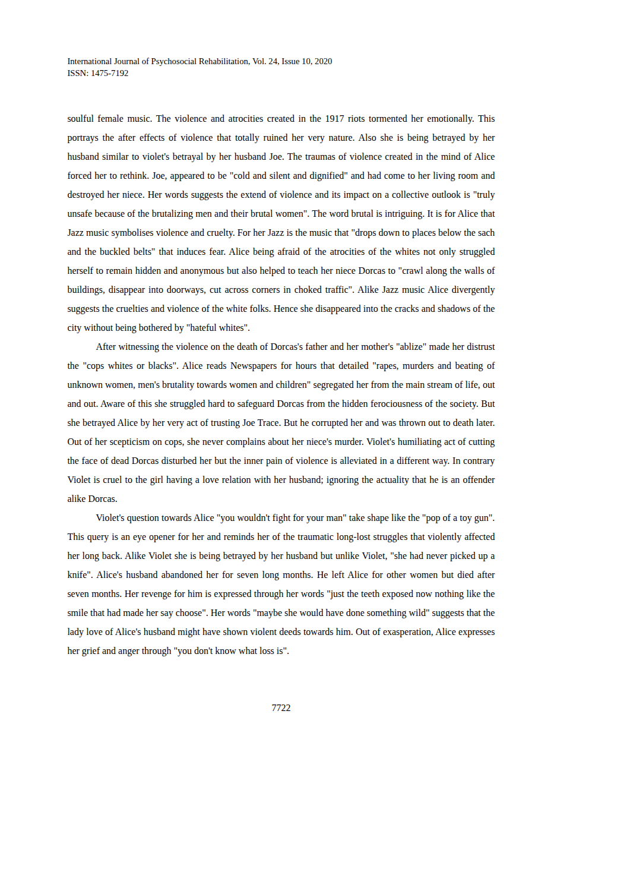International Journal of Psychosocial Rehabilitation, Vol. 24, Issue 10, 2020
ISSN: 1475-7192
soulful female music. The violence and atrocities created in the 1917 riots tormented her emotionally. This portrays the after effects of violence that totally ruined her very nature. Also she is being betrayed by her husband similar to violet's betrayal by her husband Joe. The traumas of violence created in the mind of Alice forced her to rethink. Joe, appeared to be "cold and silent and dignified" and had come to her living room and destroyed her niece. Her words suggests the extend of violence and its impact on a collective outlook is "truly unsafe because of the brutalizing men and their brutal women". The word brutal is intriguing. It is for Alice that Jazz music symbolises violence and cruelty. For her Jazz is the music that "drops down to places below the sach and the buckled belts" that induces fear. Alice being afraid of the atrocities of the whites not only struggled herself to remain hidden and anonymous but also helped to teach her niece Dorcas to "crawl along the walls of buildings, disappear into doorways, cut across corners in choked traffic". Alike Jazz music Alice divergently suggests the cruelties and violence of the white folks. Hence she disappeared into the cracks and shadows of the city without being bothered by "hateful whites".
After witnessing the violence on the death of Dorcas's father and her mother's "ablize" made her distrust the "cops whites or blacks". Alice reads Newspapers for hours that detailed "rapes, murders and beating of unknown women, men's brutality towards women and children" segregated her from the main stream of life, out and out. Aware of this she struggled hard to safeguard Dorcas from the hidden ferociousness of the society. But she betrayed Alice by her very act of trusting Joe Trace. But he corrupted her and was thrown out to death later. Out of her scepticism on cops, she never complains about her niece's murder. Violet's humiliating act of cutting the face of dead Dorcas disturbed her but the inner pain of violence is alleviated in a different way. In contrary Violet is cruel to the girl having a love relation with her husband; ignoring the actuality that he is an offender alike Dorcas.
Violet's question towards Alice "you wouldn't fight for your man" take shape like the "pop of a toy gun". This query is an eye opener for her and reminds her of the traumatic long-lost struggles that violently affected her long back. Alike Violet she is being betrayed by her husband but unlike Violet, "she had never picked up a knife". Alice's husband abandoned her for seven long months. He left Alice for other women but died after seven months. Her revenge for him is expressed through her words "just the teeth exposed now nothing like the smile that had made her say choose". Her words "maybe she would have done something wild" suggests that the lady love of Alice's husband might have shown violent deeds towards him. Out of exasperation, Alice expresses her grief and anger through "you don't know what loss is".
7722